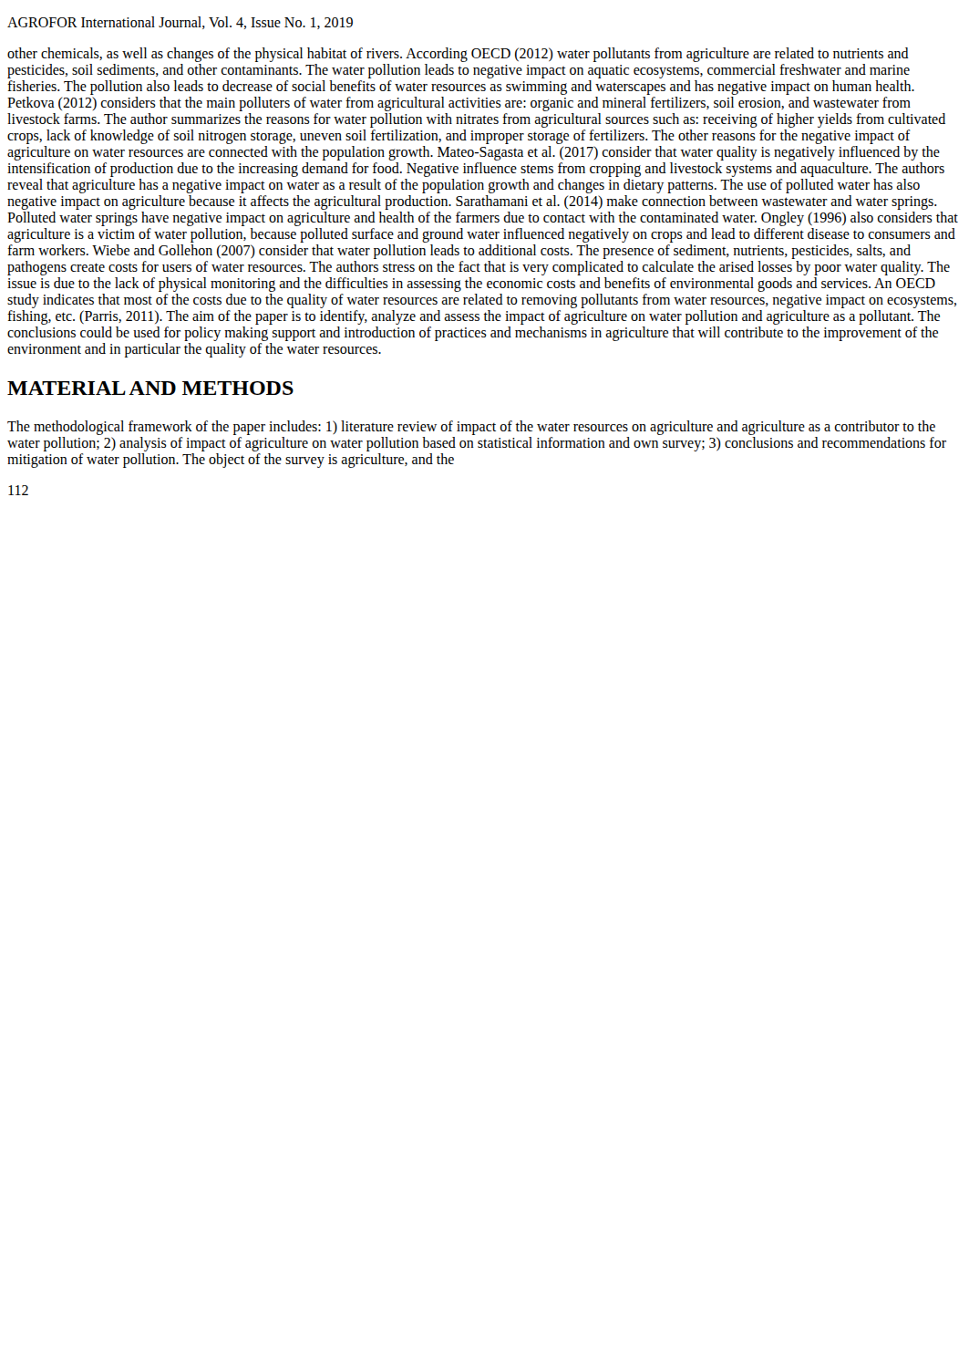AGROFOR International Journal, Vol. 4, Issue No. 1, 2019
other chemicals, as well as changes of the physical habitat of rivers. According OECD (2012) water pollutants from agriculture are related to nutrients and pesticides, soil sediments, and other contaminants. The water pollution leads to negative impact on aquatic ecosystems, commercial freshwater and marine fisheries. The pollution also leads to decrease of social benefits of water resources as swimming and waterscapes and has negative impact on human health. Petkova (2012) considers that the main polluters of water from agricultural activities are: organic and mineral fertilizers, soil erosion, and wastewater from livestock farms. The author summarizes the reasons for water pollution with nitrates from agricultural sources such as: receiving of higher yields from cultivated crops, lack of knowledge of soil nitrogen storage, uneven soil fertilization, and improper storage of fertilizers. The other reasons for the negative impact of agriculture on water resources are connected with the population growth. Mateo-Sagasta et al. (2017) consider that water quality is negatively influenced by the intensification of production due to the increasing demand for food. Negative influence stems from cropping and livestock systems and aquaculture. The authors reveal that agriculture has a negative impact on water as a result of the population growth and changes in dietary patterns. The use of polluted water has also negative impact on agriculture because it affects the agricultural production. Sarathamani et al. (2014) make connection between wastewater and water springs. Polluted water springs have negative impact on agriculture and health of the farmers due to contact with the contaminated water. Ongley (1996) also considers that agriculture is a victim of water pollution, because polluted surface and ground water influenced negatively on crops and lead to different disease to consumers and farm workers. Wiebe and Gollehon (2007) consider that water pollution leads to additional costs. The presence of sediment, nutrients, pesticides, salts, and pathogens create costs for users of water resources. The authors stress on the fact that is very complicated to calculate the arised losses by poor water quality. The issue is due to the lack of physical monitoring and the difficulties in assessing the economic costs and benefits of environmental goods and services. An OECD study indicates that most of the costs due to the quality of water resources are related to removing pollutants from water resources, negative impact on ecosystems, fishing, etc. (Parris, 2011). The aim of the paper is to identify, analyze and assess the impact of agriculture on water pollution and agriculture as a pollutant. The conclusions could be used for policy making support and introduction of practices and mechanisms in agriculture that will contribute to the improvement of the environment and in particular the quality of the water resources.
MATERIAL AND METHODS
The methodological framework of the paper includes: 1) literature review of impact of the water resources on agriculture and agriculture as a contributor to the water pollution; 2) analysis of impact of agriculture on water pollution based on statistical information and own survey; 3) conclusions and recommendations for mitigation of water pollution. The object of the survey is agriculture, and the
112